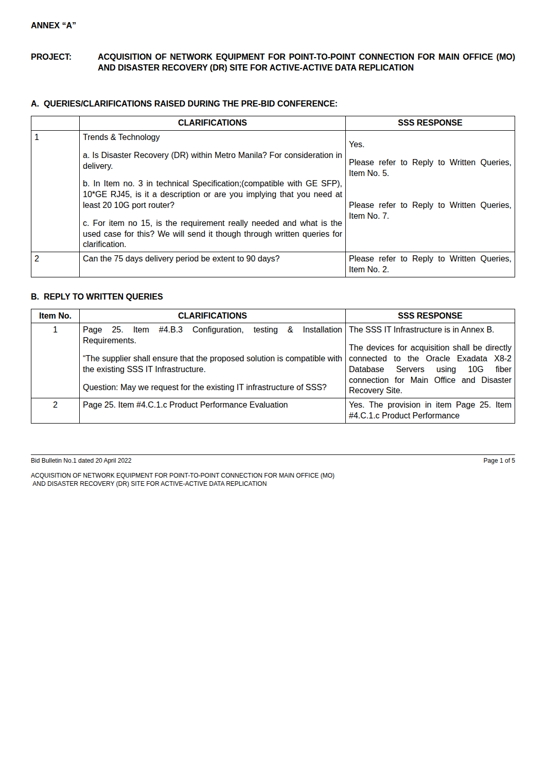ANNEX “A”
PROJECT:
ACQUISITION OF NETWORK EQUIPMENT FOR POINT-TO-POINT CONNECTION FOR MAIN OFFICE (MO) AND DISASTER RECOVERY (DR) SITE FOR ACTIVE-ACTIVE DATA REPLICATION
A. QUERIES/CLARIFICATIONS RAISED DURING THE PRE-BID CONFERENCE:
| | CLARIFICATIONS | SSS RESPONSE |
| --- | --- | --- |
| 1 | Trends & Technology a. Is Disaster Recovery (DR) within Metro Manila? For consideration in delivery. b. In Item no. 3 in technical Specification;(compatible with GE SFP), 10*GE RJ45, is it a description or are you implying that you need at least 20 10G port router? c. For item no 15, is the requirement really needed and what is the used case for this? We will send it though through written queries for clarification. | Yes. Please refer to Reply to Written Queries, Item No. 5. Please refer to Reply to Written Queries, Item No. 7. |
| 2 | Can the 75 days delivery period be extent to 90 days? | Please refer to Reply to Written Queries, Item No. 2. |
B. REPLY TO WRITTEN QUERIES
| Item No. | CLARIFICATIONS | SSS RESPONSE |
| --- | --- | --- |
| 1 | Page 25. Item #4.B.3 Configuration, testing & Installation Requirements. “The supplier shall ensure that the proposed solution is compatible with the existing SSS IT Infrastructure. Question: May we request for the existing IT infrastructure of SSS? | The SSS IT Infrastructure is in Annex B. The devices for acquisition shall be directly connected to the Oracle Exadata X8-2 Database Servers using 10G fiber connection for Main Office and Disaster Recovery Site. |
| 2 | Page 25. Item #4.C.1.c Product Performance Evaluation | Yes. The provision in item Page 25. Item #4.C.1.c Product Performance |
Bid Bulletin No.1 dated 20 April 2022 Page 1 of 5
ACQUISITION OF NETWORK EQUIPMENT FOR POINT-TO-POINT CONNECTION FOR MAIN OFFICE (MO)
AND DISASTER RECOVERY (DR) SITE FOR ACTIVE-ACTIVE DATA REPLICATION